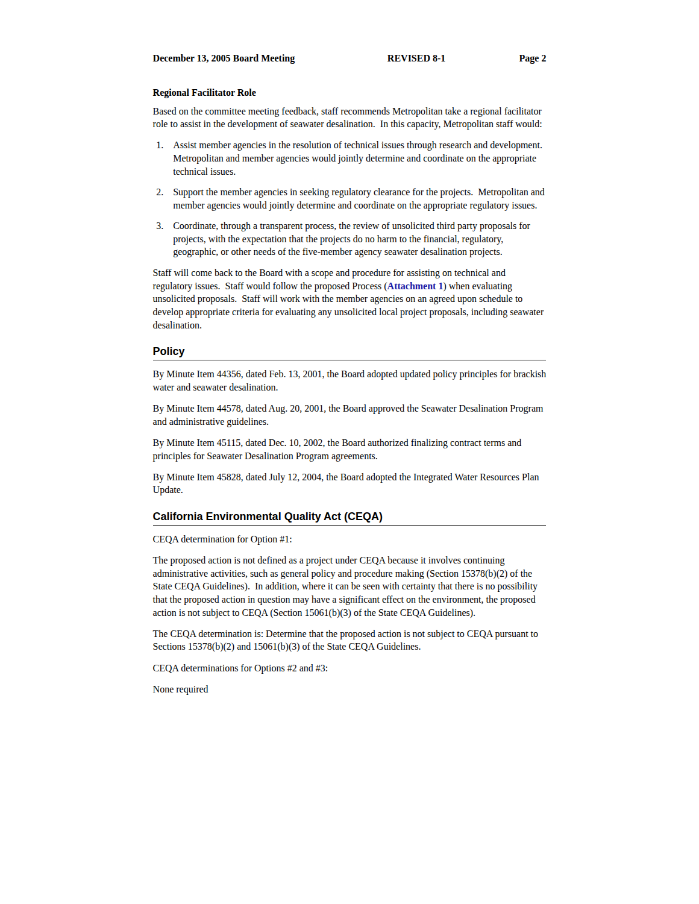December 13, 2005 Board Meeting
REVISED 8-1
Page 2
Regional Facilitator Role
Based on the committee meeting feedback, staff recommends Metropolitan take a regional facilitator role to assist in the development of seawater desalination. In this capacity, Metropolitan staff would:
Assist member agencies in the resolution of technical issues through research and development. Metropolitan and member agencies would jointly determine and coordinate on the appropriate technical issues.
Support the member agencies in seeking regulatory clearance for the projects. Metropolitan and member agencies would jointly determine and coordinate on the appropriate regulatory issues.
Coordinate, through a transparent process, the review of unsolicited third party proposals for projects, with the expectation that the projects do no harm to the financial, regulatory, geographic, or other needs of the five-member agency seawater desalination projects.
Staff will come back to the Board with a scope and procedure for assisting on technical and regulatory issues. Staff would follow the proposed Process (Attachment 1) when evaluating unsolicited proposals. Staff will work with the member agencies on an agreed upon schedule to develop appropriate criteria for evaluating any unsolicited local project proposals, including seawater desalination.
Policy
By Minute Item 44356, dated Feb. 13, 2001, the Board adopted updated policy principles for brackish water and seawater desalination.
By Minute Item 44578, dated Aug. 20, 2001, the Board approved the Seawater Desalination Program and administrative guidelines.
By Minute Item 45115, dated Dec. 10, 2002, the Board authorized finalizing contract terms and principles for Seawater Desalination Program agreements.
By Minute Item 45828, dated July 12, 2004, the Board adopted the Integrated Water Resources Plan Update.
California Environmental Quality Act (CEQA)
CEQA determination for Option #1:
The proposed action is not defined as a project under CEQA because it involves continuing administrative activities, such as general policy and procedure making (Section 15378(b)(2) of the State CEQA Guidelines). In addition, where it can be seen with certainty that there is no possibility that the proposed action in question may have a significant effect on the environment, the proposed action is not subject to CEQA (Section 15061(b)(3) of the State CEQA Guidelines).
The CEQA determination is: Determine that the proposed action is not subject to CEQA pursuant to Sections 15378(b)(2) and 15061(b)(3) of the State CEQA Guidelines.
CEQA determinations for Options #2 and #3:
None required